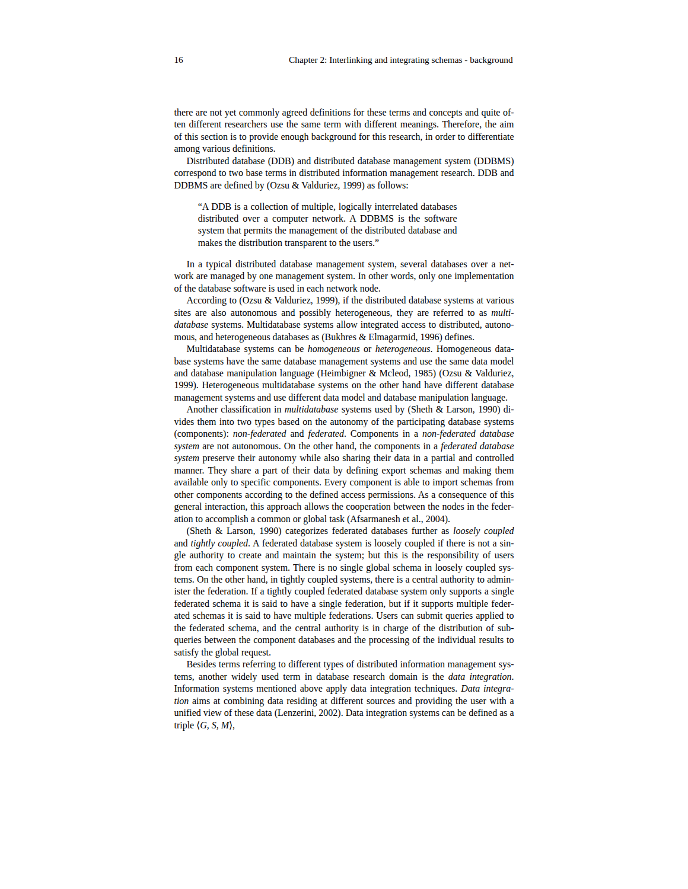16 Chapter 2: Interlinking and integrating schemas - background
there are not yet commonly agreed definitions for these terms and concepts and quite often different researchers use the same term with different meanings. Therefore, the aim of this section is to provide enough background for this research, in order to differentiate among various definitions.
Distributed database (DDB) and distributed database management system (DDBMS) correspond to two base terms in distributed information management research. DDB and DDBMS are defined by (Ozsu & Valduriez, 1999) as follows:
“A DDB is a collection of multiple, logically interrelated databases distributed over a computer network. A DDBMS is the software system that permits the management of the distributed database and makes the distribution transparent to the users.”
In a typical distributed database management system, several databases over a network are managed by one management system. In other words, only one implementation of the database software is used in each network node.
According to (Ozsu & Valduriez, 1999), if the distributed database systems at various sites are also autonomous and possibly heterogeneous, they are referred to as multidatabase systems. Multidatabase systems allow integrated access to distributed, autonomous, and heterogeneous databases as (Bukhres & Elmagarmid, 1996) defines.
Multidatabase systems can be homogeneous or heterogeneous. Homogeneous database systems have the same database management systems and use the same data model and database manipulation language (Heimbigner & Mcleod, 1985) (Ozsu & Valduriez, 1999). Heterogeneous multidatabase systems on the other hand have different database management systems and use different data model and database manipulation language.
Another classification in multidatabase systems used by (Sheth & Larson, 1990) divides them into two types based on the autonomy of the participating database systems (components): non-federated and federated. Components in a non-federated database system are not autonomous. On the other hand, the components in a federated database system preserve their autonomy while also sharing their data in a partial and controlled manner. They share a part of their data by defining export schemas and making them available only to specific components. Every component is able to import schemas from other components according to the defined access permissions. As a consequence of this general interaction, this approach allows the cooperation between the nodes in the federation to accomplish a common or global task (Afsarmanesh et al., 2004).
(Sheth & Larson, 1990) categorizes federated databases further as loosely coupled and tightly coupled. A federated database system is loosely coupled if there is not a single authority to create and maintain the system; but this is the responsibility of users from each component system. There is no single global schema in loosely coupled systems. On the other hand, in tightly coupled systems, there is a central authority to administer the federation. If a tightly coupled federated database system only supports a single federated schema it is said to have a single federation, but if it supports multiple federated schemas it is said to have multiple federations. Users can submit queries applied to the federated schema, and the central authority is in charge of the distribution of sub-queries between the component databases and the processing of the individual results to satisfy the global request.
Besides terms referring to different types of distributed information management systems, another widely used term in database research domain is the data integration. Information systems mentioned above apply data integration techniques. Data integration aims at combining data residing at different sources and providing the user with a unified view of these data (Lenzerini, 2002). Data integration systems can be defined as a triple ⟨G, S, M⟩,